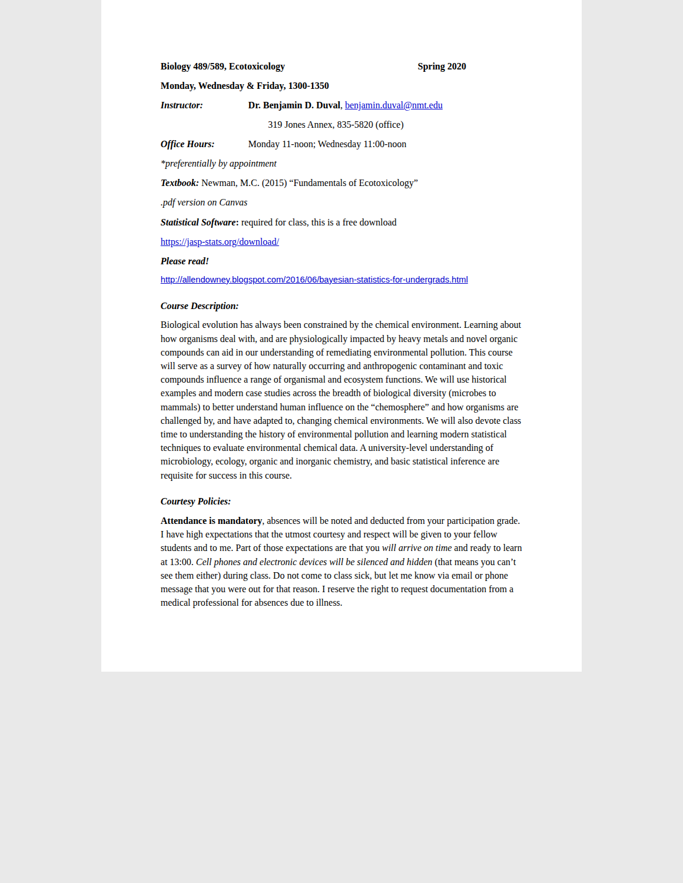Biology 489/589, Ecotoxicology Spring 2020
Monday, Wednesday & Friday, 1300-1350
Instructor: Dr. Benjamin D. Duval, benjamin.duval@nmt.edu
319 Jones Annex, 835-5820 (office)
Office Hours: Monday 11-noon; Wednesday 11:00-noon
*preferentially by appointment
Textbook: Newman, M.C. (2015) “Fundamentals of Ecotoxicology”
.pdf version on Canvas
Statistical Software: required for class, this is a free download
https://jasp-stats.org/download/
Please read!
http://allendowney.blogspot.com/2016/06/bayesian-statistics-for-undergrads.html
Course Description:
Biological evolution has always been constrained by the chemical environment. Learning about how organisms deal with, and are physiologically impacted by heavy metals and novel organic compounds can aid in our understanding of remediating environmental pollution. This course will serve as a survey of how naturally occurring and anthropogenic contaminant and toxic compounds influence a range of organismal and ecosystem functions. We will use historical examples and modern case studies across the breadth of biological diversity (microbes to mammals) to better understand human influence on the “chemosphere” and how organisms are challenged by, and have adapted to, changing chemical environments. We will also devote class time to understanding the history of environmental pollution and learning modern statistical techniques to evaluate environmental chemical data. A university-level understanding of microbiology, ecology, organic and inorganic chemistry, and basic statistical inference are requisite for success in this course.
Courtesy Policies:
Attendance is mandatory, absences will be noted and deducted from your participation grade. I have high expectations that the utmost courtesy and respect will be given to your fellow students and to me. Part of those expectations are that you will arrive on time and ready to learn at 13:00. Cell phones and electronic devices will be silenced and hidden (that means you can’t see them either) during class. Do not come to class sick, but let me know via email or phone message that you were out for that reason. I reserve the right to request documentation from a medical professional for absences due to illness.